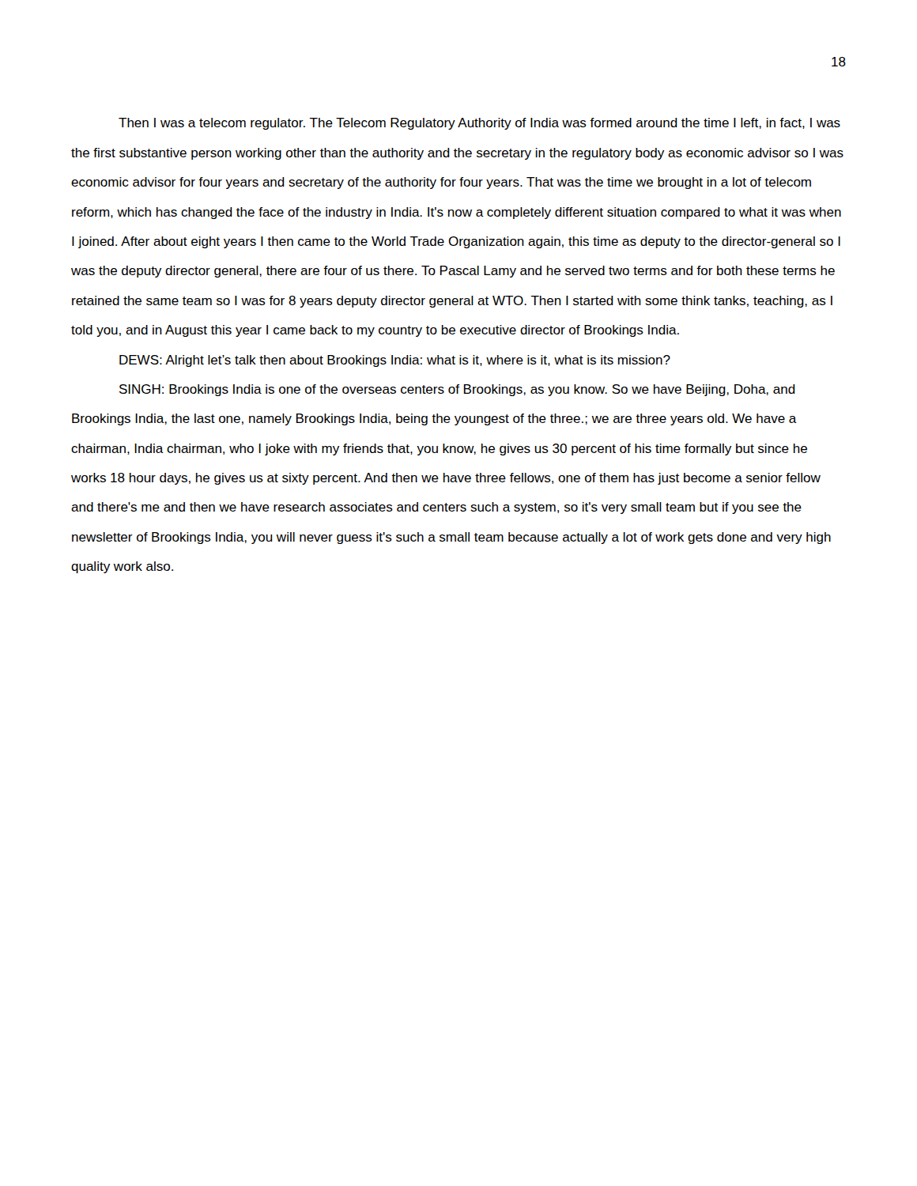18
Then I was a telecom regulator. The Telecom Regulatory Authority of India was formed around the time I left, in fact, I was the first substantive person working other than the authority and the secretary in the regulatory body as economic advisor so I was economic advisor for four years and secretary of the authority for four years. That was the time we brought in a lot of telecom reform, which has changed the face of the industry in India. It's now a completely different situation compared to what it was when I joined. After about eight years I then came to the World Trade Organization again, this time as deputy to the director-general so I was the deputy director general, there are four of us there. To Pascal Lamy and he served two terms and for both these terms he retained the same team so I was for 8 years deputy director general at WTO. Then I started with some think tanks, teaching, as I told you, and in August this year I came back to my country to be executive director of Brookings India.
DEWS: Alright let’s talk then about Brookings India: what is it, where is it, what is its mission?
SINGH: Brookings India is one of the overseas centers of Brookings, as you know. So we have Beijing, Doha, and Brookings India, the last one, namely Brookings India, being the youngest of the three.; we are three years old. We have a chairman, India chairman, who I joke with my friends that, you know, he gives us 30 percent of his time formally but since he works 18 hour days, he gives us at sixty percent. And then we have three fellows, one of them has just become a senior fellow and there's me and then we have research associates and centers such a system, so it's very small team but if you see the newsletter of Brookings India, you will never guess it's such a small team because actually a lot of work gets done and very high quality work also.